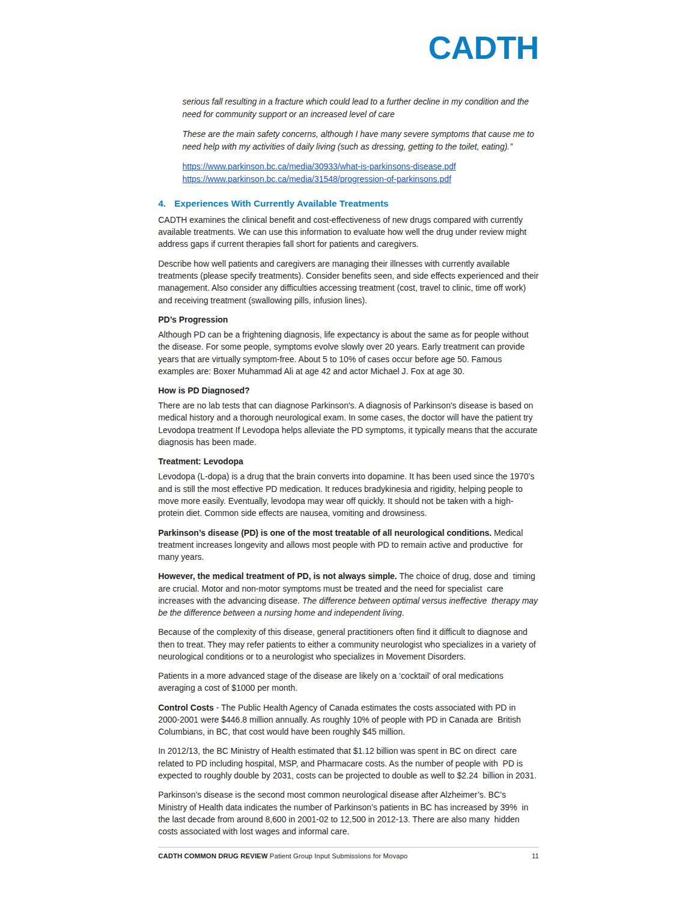CADTH
serious fall resulting in a fracture which could lead to a further decline in my condition and the need for community support or an increased level of care
These are the main safety concerns, although I have many severe symptoms that cause me to need help with my activities of daily living (such as dressing, getting to the toilet, eating).”
https://www.parkinson.bc.ca/media/30933/what-is-parkinsons-disease.pdf
https://www.parkinson.bc.ca/media/31548/progression-of-parkinsons.pdf
4. Experiences With Currently Available Treatments
CADTH examines the clinical benefit and cost-effectiveness of new drugs compared with currently available treatments. We can use this information to evaluate how well the drug under review might address gaps if current therapies fall short for patients and caregivers.
Describe how well patients and caregivers are managing their illnesses with currently available treatments (please specify treatments). Consider benefits seen, and side effects experienced and their management. Also consider any difficulties accessing treatment (cost, travel to clinic, time off work) and receiving treatment (swallowing pills, infusion lines).
PD’s Progression
Although PD can be a frightening diagnosis, life expectancy is about the same as for people without the disease. For some people, symptoms evolve slowly over 20 years. Early treatment can provide years that are virtually symptom-free. About 5 to 10% of cases occur before age 50. Famous examples are: Boxer Muhammad Ali at age 42 and actor Michael J. Fox at age 30.
How is PD Diagnosed?
There are no lab tests that can diagnose Parkinson's. A diagnosis of Parkinson's disease is based on medical history and a thorough neurological exam. In some cases, the doctor will have the patient try Levodopa treatment If Levodopa helps alleviate the PD symptoms, it typically means that the accurate diagnosis has been made.
Treatment: Levodopa
Levodopa (L-dopa) is a drug that the brain converts into dopamine. It has been used since the 1970’s and is still the most effective PD medication. It reduces bradykinesia and rigidity, helping people to move more easily. Eventually, levodopa may wear off quickly. It should not be taken with a high-protein diet. Common side effects are nausea, vomiting and drowsiness.
Parkinson’s disease (PD) is one of the most treatable of all neurological conditions. Medical treatment increases longevity and allows most people with PD to remain active and productive for many years.
However, the medical treatment of PD, is not always simple. The choice of drug, dose and timing are crucial. Motor and non-motor symptoms must be treated and the need for specialist care increases with the advancing disease. The difference between optimal versus ineffective therapy may be the difference between a nursing home and independent living.
Because of the complexity of this disease, general practitioners often find it difficult to diagnose and then to treat. They may refer patients to either a community neurologist who specializes in a variety of neurological conditions or to a neurologist who specializes in Movement Disorders.
Patients in a more advanced stage of the disease are likely on a ‘cocktail’ of oral medications averaging a cost of $1000 per month.
Control Costs - The Public Health Agency of Canada estimates the costs associated with PD in 2000-2001 were $446.8 million annually. As roughly 10% of people with PD in Canada are British Columbians, in BC, that cost would have been roughly $45 million.
In 2012/13, the BC Ministry of Health estimated that $1.12 billion was spent in BC on direct care related to PD including hospital, MSP, and Pharmacare costs. As the number of people with PD is expected to roughly double by 2031, costs can be projected to double as well to $2.24 billion in 2031.
Parkinson’s disease is the second most common neurological disease after Alzheimer’s. BC’s Ministry of Health data indicates the number of Parkinson’s patients in BC has increased by 39% in the last decade from around 8,600 in 2001-02 to 12,500 in 2012-13. There are also many hidden costs associated with lost wages and informal care.
CADTH COMMON DRUG REVIEW Patient Group Input Submissions for Movapo
11